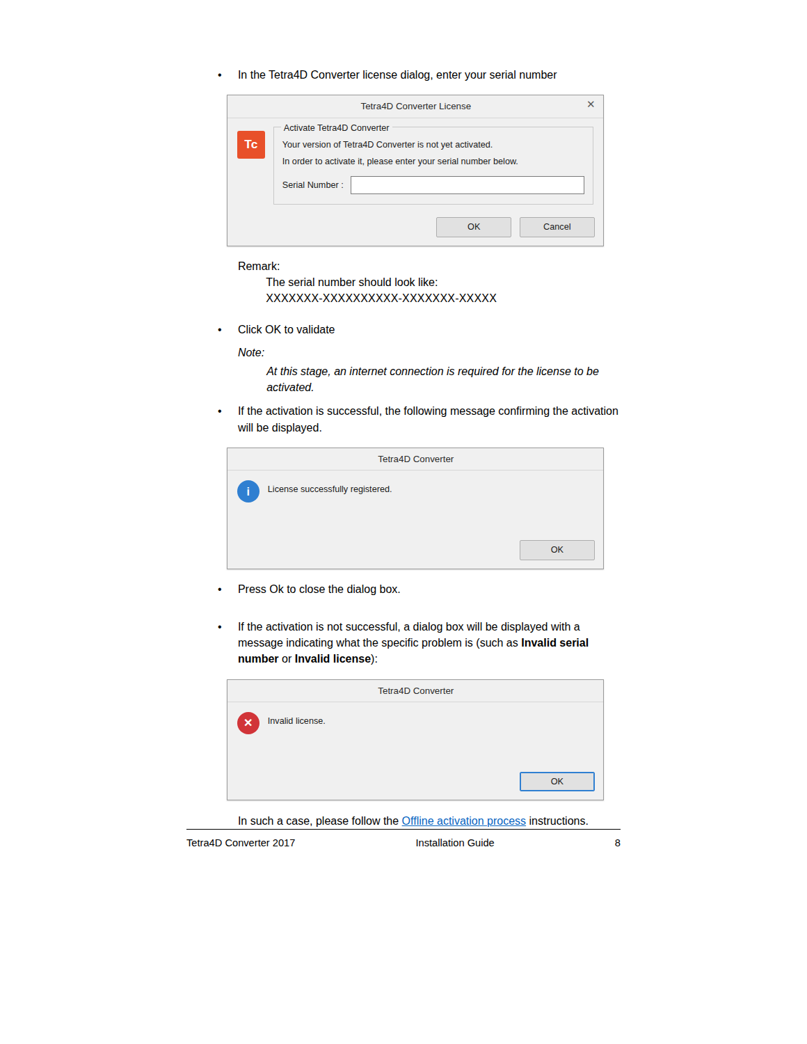In the Tetra4D Converter license dialog, enter your serial number
Tetra4D Converter License ✕
Tc
Activate Tetra4D Converter
Your version of Tetra4D Converter is not yet activated.
In order to activate it, please enter your serial number below.
Serial Number :
OK Cancel
Remark:
The serial number should look like:
XXXXXXX-XXXXXXXXXX-XXXXXXX-XXXXX
Click OK to validate
Note:
At this stage, an internet connection is required for the license to be activated.
If the activation is successful, the following message confirming the activation will be displayed.
Tetra4D Converter
i
License successfully registered.
OK
Press Ok to close the dialog box.
If the activation is not successful, a dialog box will be displayed with a message indicating what the specific problem is (such as Invalid serial number or Invalid license):
Tetra4D Converter
✕
Invalid license.
OK
In such a case, please follow the Offline activation process instructions.
Tetra4D Converter 2017
Installation Guide
8